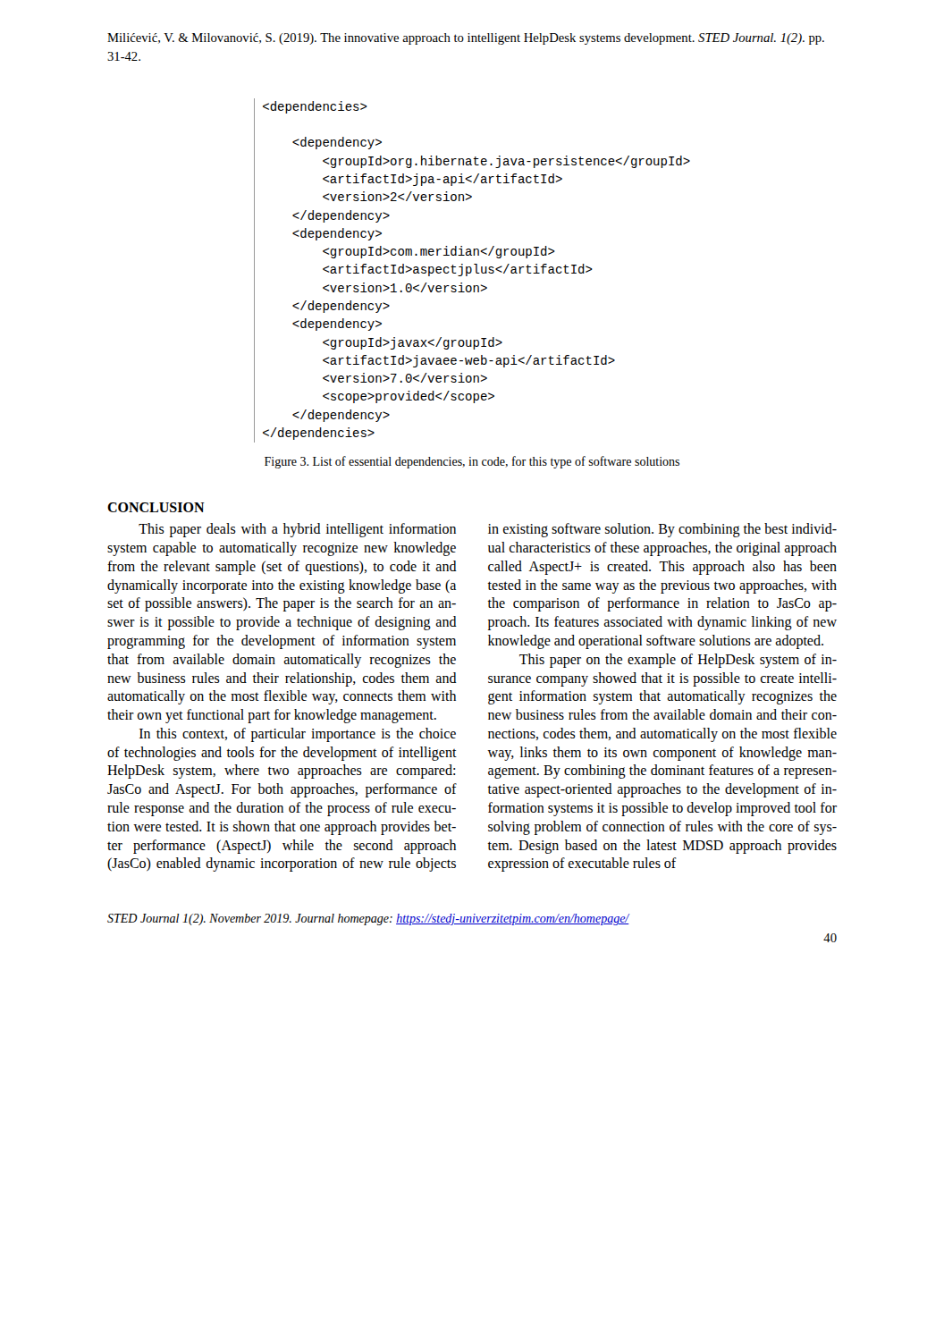Milićević, V. & Milovanović, S. (2019). The innovative approach to intelligent HelpDesk systems development. STED Journal. 1(2). pp. 31-42.
<dependencies> <dependency> <groupId>org.hibernate.java-persistence</groupId> <artifactId>jpa-api</artifactId> <version>2</version> </dependency> <dependency> <groupId>com.meridian</groupId> <artifactId>aspectjplus</artifactId> <version>1.0</version> </dependency> <dependency> <groupId>javax</groupId> <artifactId>javaee-web-api</artifactId> <version>7.0</version> <scope>provided</scope> </dependency> </dependencies>
Figure 3. List of essential dependencies, in code, for this type of software solutions
Conclusion
This paper deals with a hybrid intelligent information system capable to automatically recognize new knowledge from the relevant sample (set of questions), to code it and dynamically incorporate into the existing knowledge base (a set of possible answers). The paper is the search for an answer is it possible to provide a technique of designing and programming for the development of information system that from available domain automatically recognizes the new business rules and their relationship, codes them and automatically on the most flexible way, connects them with their own yet functional part for knowledge management.
In this context, of particular importance is the choice of technologies and tools for the development of intelligent HelpDesk system, where two approaches are compared: JasCo and AspectJ. For both approaches, performance of rule response and the duration of the process of rule execution were tested. It is shown that one approach provides better performance (AspectJ) while the second approach (JasCo) enabled dynamic incorporation of new rule objects in existing software solution. By combining the best individual characteristics of these approaches, the original approach called AspectJ+ is created. This approach also has been tested in the same way as the previous two approaches, with the comparison of performance in relation to JasCo approach. Its features associated with dynamic linking of new knowledge and operational software solutions are adopted.
This paper on the example of HelpDesk system of insurance company showed that it is possible to create intelligent information system that automatically recognizes the new business rules from the available domain and their connections, codes them, and automatically on the most flexible way, links them to its own component of knowledge management. By combining the dominant features of a representative aspect-oriented approaches to the development of information systems it is possible to develop improved tool for solving problem of connection of rules with the core of system. Design based on the latest MDSD approach provides expression of executable rules of
STED Journal 1(2). November 2019. Journal homepage: https://stedj-univerzitetpim.com/en/homepage/
40